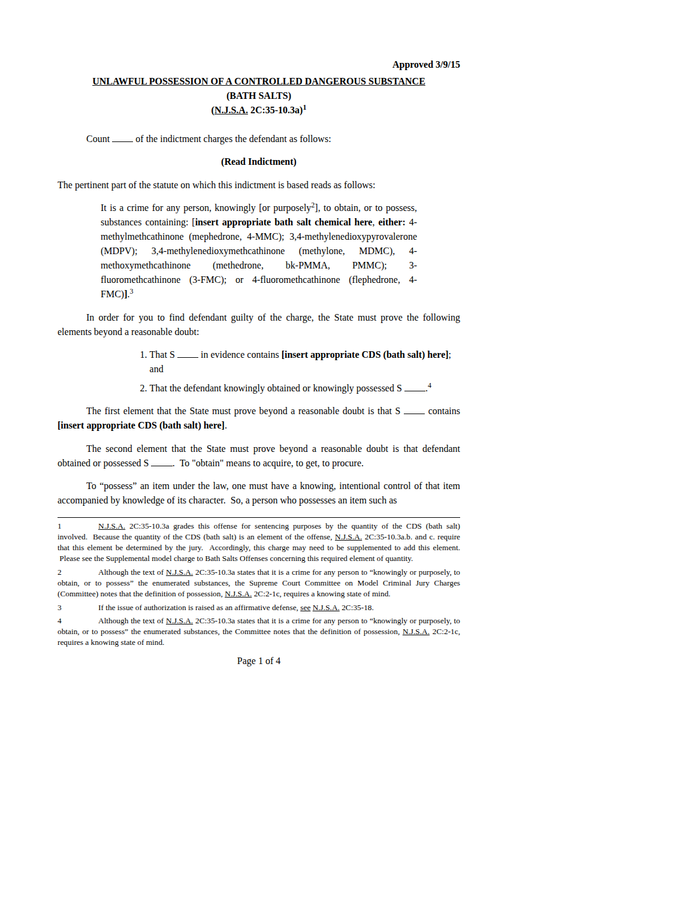Approved 3/9/15
UNLAWFUL POSSESSION OF A CONTROLLED DANGEROUS SUBSTANCE
(BATH SALTS)
(N.J.S.A. 2C:35-10.3a)1
Count of the indictment charges the defendant as follows:
(Read Indictment)
The pertinent part of the statute on which this indictment is based reads as follows:
It is a crime for any person, knowingly [or purposely2], to obtain, or to possess, substances containing: [insert appropriate bath salt chemical here, either: 4-methylmethcathinone (mephedrone, 4-MMC); 3,4-methylenedioxypyrovalerone (MDPV); 3,4-methylenedioxymethcathinone (methylone, MDMC), 4-methoxymethcathinone (methedrone, bk-PMMA, PMMC); 3-fluoromethcathinone (3-FMC); or 4-fluoromethcathinone (flephedrone, 4-FMC)].3
In order for you to find defendant guilty of the charge, the State must prove the following elements beyond a reasonable doubt:
That S in evidence contains [insert appropriate CDS (bath salt) here]; and
That the defendant knowingly obtained or knowingly possessed S .4
The first element that the State must prove beyond a reasonable doubt is that S contains [insert appropriate CDS (bath salt) here].
The second element that the State must prove beyond a reasonable doubt is that defendant obtained or possessed S . To "obtain" means to acquire, to get, to procure.
To “possess” an item under the law, one must have a knowing, intentional control of that item accompanied by knowledge of its character. So, a person who possesses an item such as
1 N.J.S.A. 2C:35-10.3a grades this offense for sentencing purposes by the quantity of the CDS (bath salt) involved. Because the quantity of the CDS (bath salt) is an element of the offense, N.J.S.A. 2C:35-10.3a.b. and c. require that this element be determined by the jury. Accordingly, this charge may need to be supplemented to add this element. Please see the Supplemental model charge to Bath Salts Offenses concerning this required element of quantity.
2 Although the text of N.J.S.A. 2C:35-10.3a states that it is a crime for any person to “knowingly or purposely, to obtain, or to possess” the enumerated substances, the Supreme Court Committee on Model Criminal Jury Charges (Committee) notes that the definition of possession, N.J.S.A. 2C:2-1c, requires a knowing state of mind.
3 If the issue of authorization is raised as an affirmative defense, see N.J.S.A. 2C:35-18.
4 Although the text of N.J.S.A. 2C:35-10.3a states that it is a crime for any person to “knowingly or purposely, to obtain, or to possess” the enumerated substances, the Committee notes that the definition of possession, N.J.S.A. 2C:2-1c, requires a knowing state of mind.
Page 1 of 4